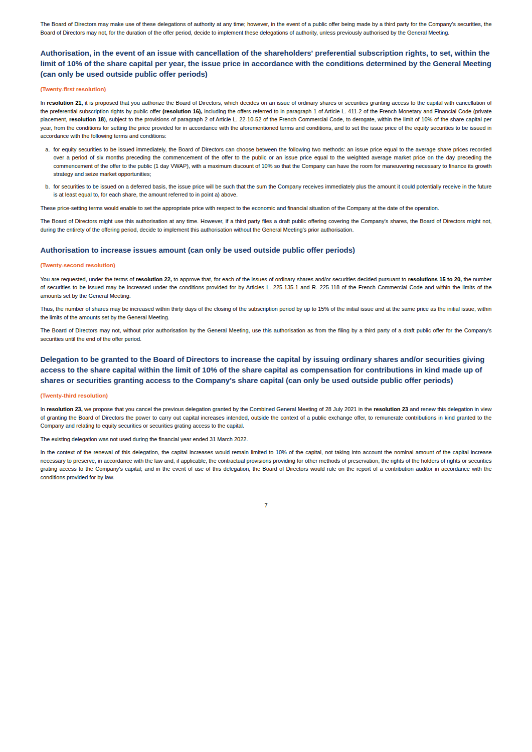The Board of Directors may make use of these delegations of authority at any time; however, in the event of a public offer being made by a third party for the Company's securities, the Board of Directors may not, for the duration of the offer period, decide to implement these delegations of authority, unless previously authorised by the General Meeting.
Authorisation, in the event of an issue with cancellation of the shareholders' preferential subscription rights, to set, within the limit of 10% of the share capital per year, the issue price in accordance with the conditions determined by the General Meeting (can only be used outside public offer periods)
(Twenty-first resolution)
In resolution 21, it is proposed that you authorize the Board of Directors, which decides on an issue of ordinary shares or securities granting access to the capital with cancellation of the preferential subscription rights by public offer (resolution 16), including the offers referred to in paragraph 1 of Article L. 411-2 of the French Monetary and Financial Code (private placement, resolution 18), subject to the provisions of paragraph 2 of Article L. 22-10-52 of the French Commercial Code, to derogate, within the limit of 10% of the share capital per year, from the conditions for setting the price provided for in accordance with the aforementioned terms and conditions, and to set the issue price of the equity securities to be issued in accordance with the following terms and conditions:
for equity securities to be issued immediately, the Board of Directors can choose between the following two methods: an issue price equal to the average share prices recorded over a period of six months preceding the commencement of the offer to the public or an issue price equal to the weighted average market price on the day preceding the commencement of the offer to the public (1 day VWAP), with a maximum discount of 10% so that the Company can have the room for maneuvering necessary to finance its growth strategy and seize market opportunities;
for securities to be issued on a deferred basis, the issue price will be such that the sum the Company receives immediately plus the amount it could potentially receive in the future is at least equal to, for each share, the amount referred to in point a) above.
These price-setting terms would enable to set the appropriate price with respect to the economic and financial situation of the Company at the date of the operation.
The Board of Directors might use this authorisation at any time. However, if a third party files a draft public offering covering the Company's shares, the Board of Directors might not, during the entirety of the offering period, decide to implement this authorisation without the General Meeting's prior authorisation.
Authorisation to increase issues amount (can only be used outside public offer periods)
(Twenty-second resolution)
You are requested, under the terms of resolution 22, to approve that, for each of the issues of ordinary shares and/or securities decided pursuant to resolutions 15 to 20, the number of securities to be issued may be increased under the conditions provided for by Articles L. 225-135-1 and R. 225-118 of the French Commercial Code and within the limits of the amounts set by the General Meeting.
Thus, the number of shares may be increased within thirty days of the closing of the subscription period by up to 15% of the initial issue and at the same price as the initial issue, within the limits of the amounts set by the General Meeting.
The Board of Directors may not, without prior authorisation by the General Meeting, use this authorisation as from the filing by a third party of a draft public offer for the Company's securities until the end of the offer period.
Delegation to be granted to the Board of Directors to increase the capital by issuing ordinary shares and/or securities giving access to the share capital within the limit of 10% of the share capital as compensation for contributions in kind made up of shares or securities granting access to the Company's share capital (can only be used outside public offer periods)
(Twenty-third resolution)
In resolution 23, we propose that you cancel the previous delegation granted by the Combined General Meeting of 28 July 2021 in the resolution 23 and renew this delegation in view of granting the Board of Directors the power to carry out capital increases intended, outside the context of a public exchange offer, to remunerate contributions in kind granted to the Company and relating to equity securities or securities grating access to the capital.
The existing delegation was not used during the financial year ended 31 March 2022.
In the context of the renewal of this delegation, the capital increases would remain limited to 10% of the capital, not taking into account the nominal amount of the capital increase necessary to preserve, in accordance with the law and, if applicable, the contractual provisions providing for other methods of preservation, the rights of the holders of rights or securities grating access to the Company's capital; and in the event of use of this delegation, the Board of Directors would rule on the report of a contribution auditor in accordance with the conditions provided for by law.
7